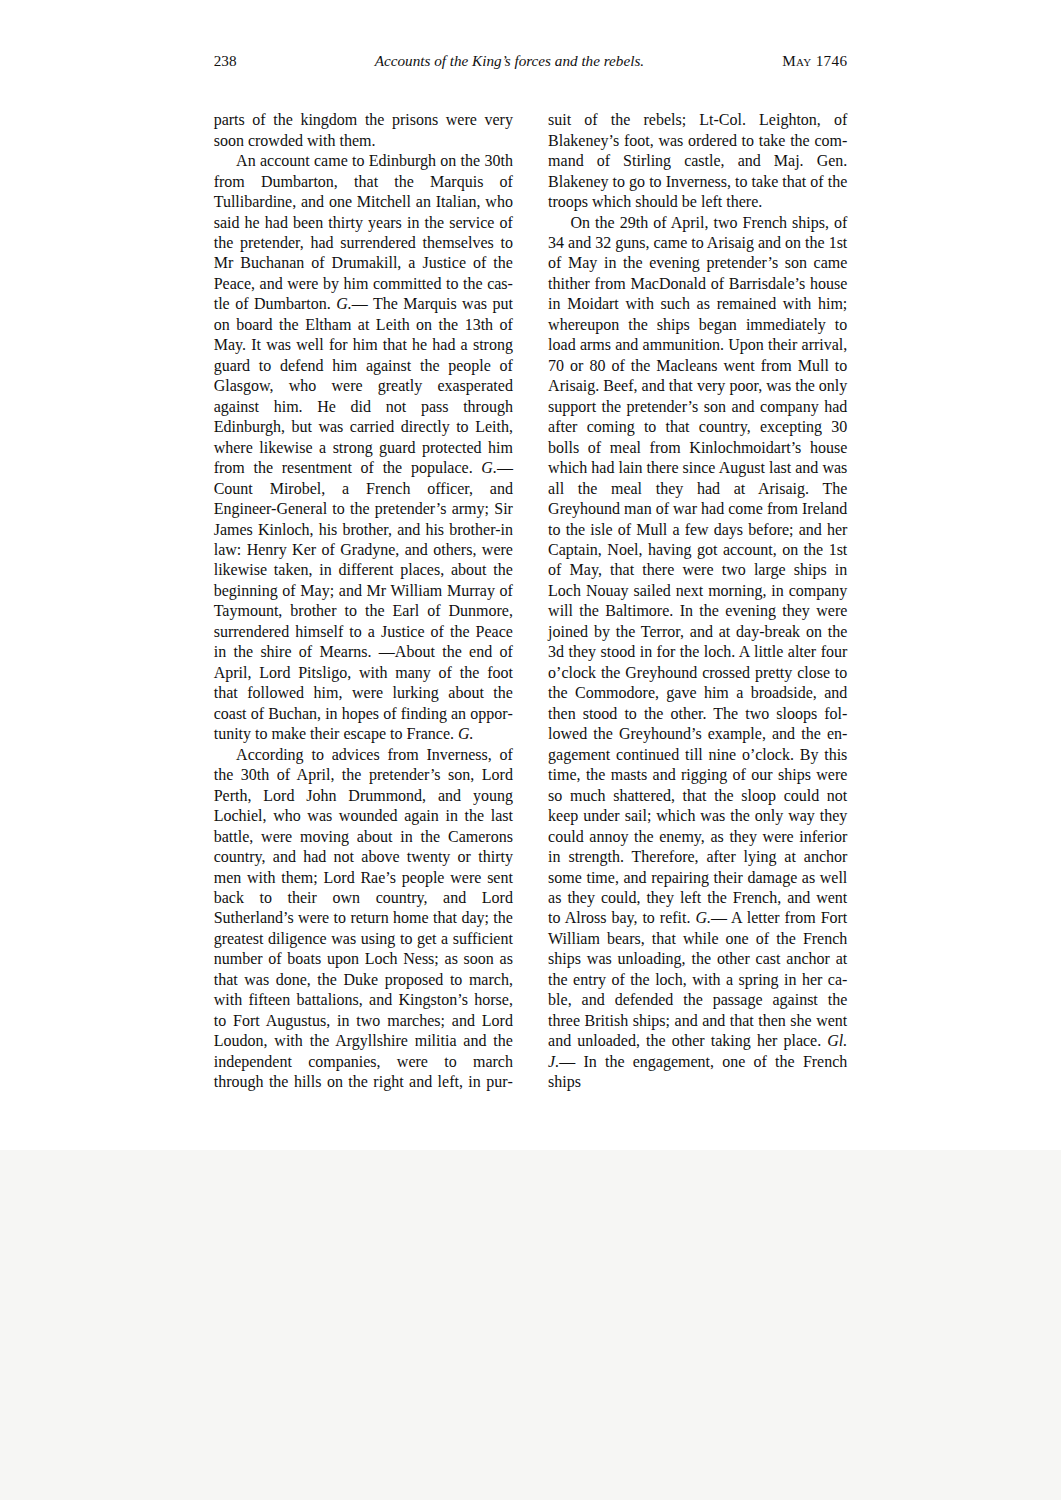238 Accounts of the King’s forces and the rebels. May 1746
parts of the kingdom the prisons were very soon crowded with them.
An account came to Edinburgh on the 30th from Dumbarton, that the Marquis of Tullibardine, and one Mitchell an Italian, who said he had been thirty years in the service of the pretender, had surrendered themselves to Mr Buchanan of Drumakill, a Justice of the Peace, and were by him committed to the castle of Dumbarton. G.— The Marquis was put on board the Eltham at Leith on the 13th of May. It was well for him that he had a strong guard to defend him against the people of Glasgow, who were greatly exasperated against him. He did not pass through Edinburgh, but was carried directly to Leith, where likewise a strong guard protected him from the resentment of the populace. G.— Count Mirobel, a French officer, and Engineer-General to the pretender’s army; Sir James Kinloch, his brother, and his brother-in law: Henry Ker of Gradyne, and others, were likewise taken, in different places, about the beginning of May; and Mr William Murray of Taymount, brother to the Earl of Dunmore, surrendered himself to a Justice of the Peace in the shire of Mearns. —About the end of April, Lord Pitsligo, with many of the foot that followed him, were lurking about the coast of Buchan, in hopes of finding an opportunity to make their escape to France. G.
According to advices from Inverness, of the 30th of April, the pretender’s son, Lord Perth, Lord John Drummond, and young Lochiel, who was wounded again in the last battle, were moving about in the Camerons country, and had not above twenty or thirty men with them; Lord Rae’s people were sent back to their own country, and Lord Sutherland’s were to return home that day; the greatest diligence was using to get a sufficient number of boats upon Loch Ness; as soon as that was done, the Duke proposed to march, with fifteen battalions, and Kingston’s horse, to Fort Augustus, in two marches; and Lord Loudon, with the Argyllshire militia and the independent companies, were to march through the hills on the right and left, in pursuit of the rebels; Lt-Col. Leighton, of Blakeney’s foot, was ordered to take the command of Stirling castle, and Maj. Gen. Blakeney to go to Inverness, to take that of the troops which should be left there.
On the 29th of April, two French ships, of 34 and 32 guns, came to Arisaig and on the 1st of May in the evening pretender’s son came thither from MacDonald of Barrisdale’s house in Moidart with such as remained with him; whereupon the ships began immediately to load arms and ammunition. Upon their arrival, 70 or 80 of the Macleans went from Mull to Arisaig. Beef, and that very poor, was the only support the pretender’s son and company had after coming to that country, excepting 30 bolls of meal from Kinlochmoidart’s house which had lain there since August last and was all the meal they had at Arisaig. The Greyhound man of war had come from Ireland to the isle of Mull a few days before; and her Captain, Noel, having got account, on the 1st of May, that there were two large ships in Loch Nouay sailed next morning, in company will the Baltimore. In the evening they were joined by the Terror, and at day-break on the 3d they stood in for the loch. A little alter four o’clock the Greyhound crossed pretty close to the Commodore, gave him a broadside, and then stood to the other. The two sloops followed the Greyhound’s example, and the engagement continued till nine o’clock. By this time, the masts and rigging of our ships were so much shattered, that the sloop could not keep under sail; which was the only way they could annoy the enemy, as they were inferior in strength. Therefore, after lying at anchor some time, and repairing their damage as well as they could, they left the French, and went to Alross bay, to refit. G.— A letter from Fort William bears, that while one of the French ships was unloading, the other cast anchor at the entry of the loch, with a spring in her cable, and defended the passage against the three British ships; and and that then she went and unloaded, the other taking her place. Gl. J.— In the engagement, one of the French ships